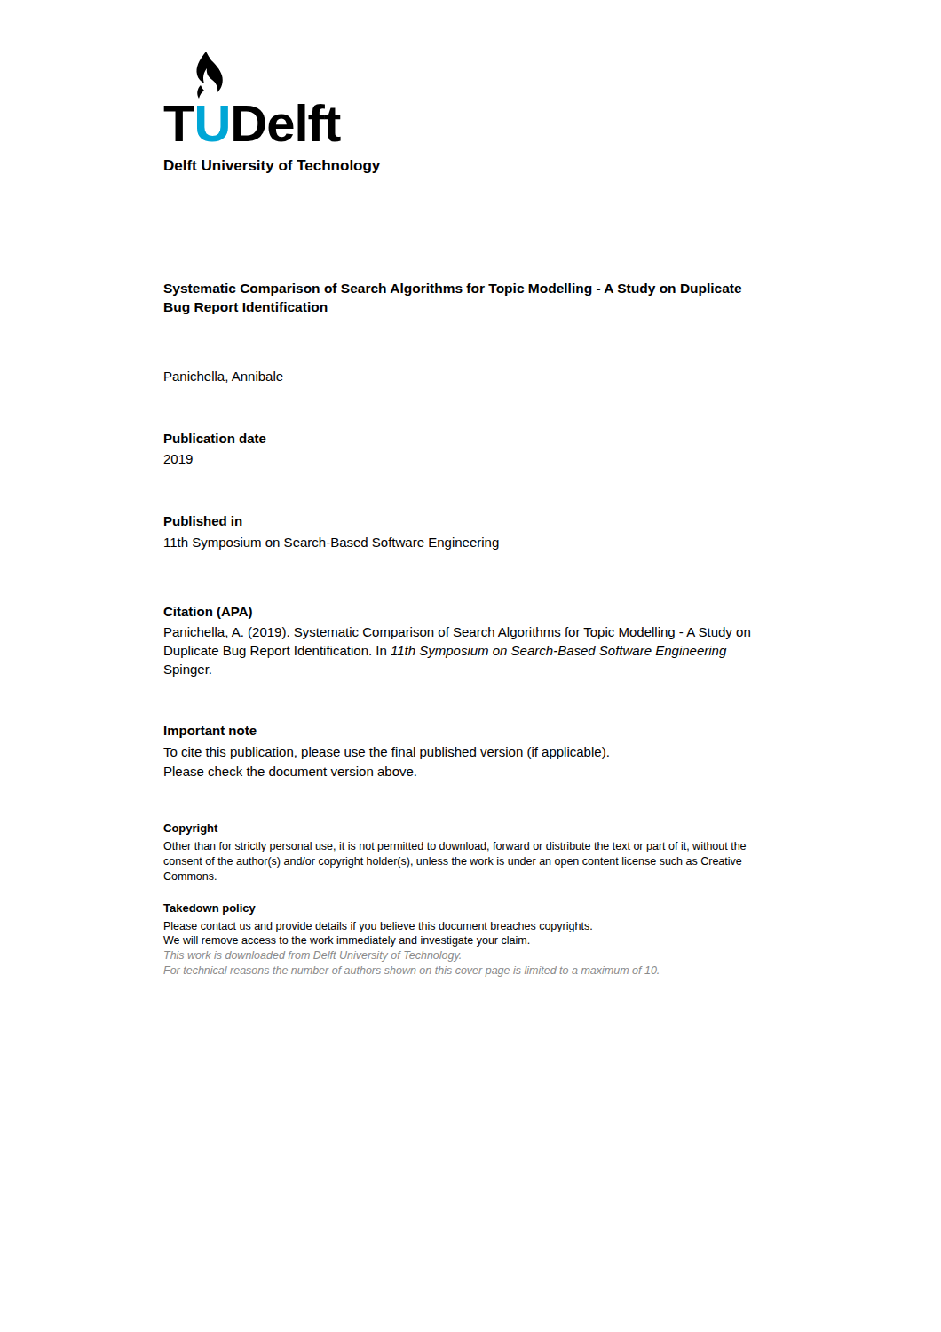TUDelft
Delft University of Technology
Systematic Comparison of Search Algorithms for Topic Modelling - A Study on Duplicate Bug Report Identification
Panichella, Annibale
Publication date
2019
Published in
11th Symposium on Search-Based Software Engineering
Citation (APA)
Panichella, A. (2019). Systematic Comparison of Search Algorithms for Topic Modelling - A Study on Duplicate Bug Report Identification. In 11th Symposium on Search-Based Software Engineering Spinger.
Important note
To cite this publication, please use the final published version (if applicable).
Please check the document version above.
Copyright
Other than for strictly personal use, it is not permitted to download, forward or distribute the text or part of it, without the consent of the author(s) and/or copyright holder(s), unless the work is under an open content license such as Creative Commons.
Takedown policy
Please contact us and provide details if you believe this document breaches copyrights.
We will remove access to the work immediately and investigate your claim.
This work is downloaded from Delft University of Technology.
For technical reasons the number of authors shown on this cover page is limited to a maximum of 10.